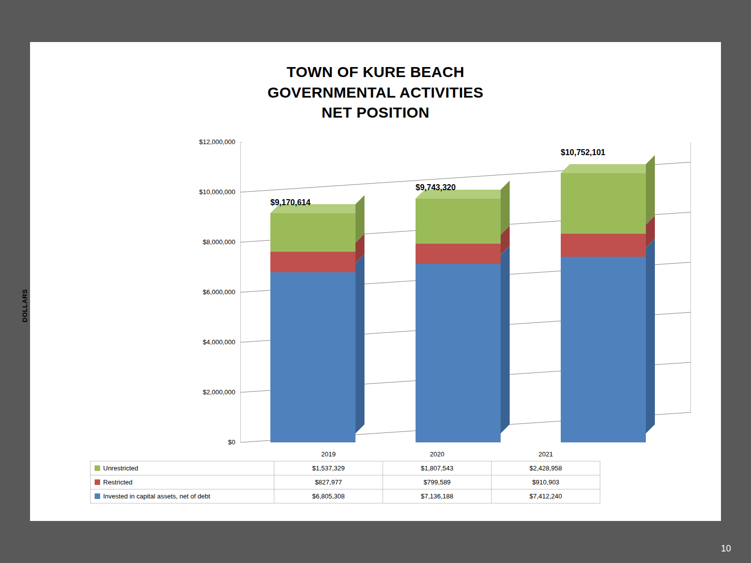TOWN OF KURE BEACH
GOVERNMENTAL ACTIVITIES
NET POSITION
DOLLARS
$12,000,000
$10,000,000
$8,000,000
$6,000,000
$4,000,000
$2,000,000
$0
$9,170,614
$9,743,320
$10,752,101
| | 2019 | 2020 | 2021 |
| Unrestricted | $1,537,329 | $1,807,543 | $2,428,958 |
| Restricted | $827,977 | $799,589 | $910,903 |
| Invested in capital assets, net of debt | $6,805,308 | $7,136,188 | $7,412,240 |
10